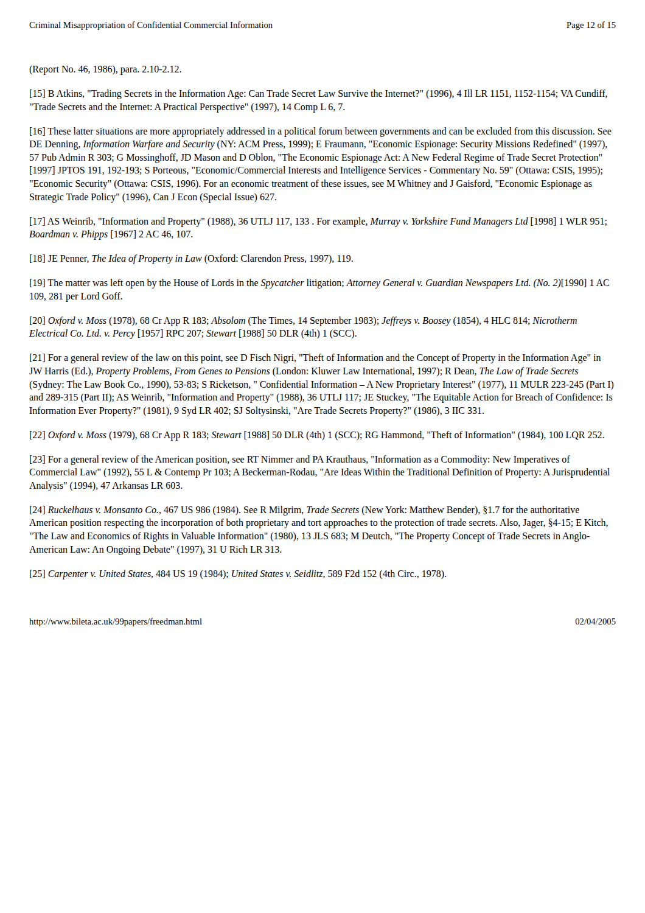Criminal Misappropriation of Confidential Commercial Information Page 12 of 15
(Report No. 46, 1986), para. 2.10-2.12.
[15] B Atkins, "Trading Secrets in the Information Age: Can Trade Secret Law Survive the Internet?" (1996), 4 Ill LR 1151, 1152-1154; VA Cundiff, "Trade Secrets and the Internet: A Practical Perspective" (1997), 14 Comp L 6, 7.
[16] These latter situations are more appropriately addressed in a political forum between governments and can be excluded from this discussion. See DE Denning, Information Warfare and Security (NY: ACM Press, 1999); E Fraumann, "Economic Espionage: Security Missions Redefined" (1997), 57 Pub Admin R 303; G Mossinghoff, JD Mason and D Oblon, "The Economic Espionage Act: A New Federal Regime of Trade Secret Protection" [1997] JPTOS 191, 192-193; S Porteous, "Economic/Commercial Interests and Intelligence Services - Commentary No. 59" (Ottawa: CSIS, 1995); "Economic Security" (Ottawa: CSIS, 1996). For an economic treatment of these issues, see M Whitney and J Gaisford, "Economic Espionage as Strategic Trade Policy" (1996), Can J Econ (Special Issue) 627.
[17] AS Weinrib, "Information and Property" (1988), 36 UTLJ 117, 133 . For example, Murray v. Yorkshire Fund Managers Ltd [1998] 1 WLR 951; Boardman v. Phipps [1967] 2 AC 46, 107.
[18] JE Penner, The Idea of Property in Law (Oxford: Clarendon Press, 1997), 119.
[19] The matter was left open by the House of Lords in the Spycatcher litigation; Attorney General v. Guardian Newspapers Ltd. (No. 2)[1990] 1 AC 109, 281 per Lord Goff.
[20] Oxford v. Moss (1978), 68 Cr App R 183; Absolom (The Times, 14 September 1983); Jeffreys v. Boosey (1854), 4 HLC 814; Nicrotherm Electrical Co. Ltd. v. Percy [1957] RPC 207; Stewart [1988] 50 DLR (4th) 1 (SCC).
[21] For a general review of the law on this point, see D Fisch Nigri, "Theft of Information and the Concept of Property in the Information Age" in JW Harris (Ed.), Property Problems, From Genes to Pensions (London: Kluwer Law International, 1997); R Dean, The Law of Trade Secrets (Sydney: The Law Book Co., 1990), 53-83; S Ricketson, " Confidential Information – A New Proprietary Interest" (1977), 11 MULR 223-245 (Part I) and 289-315 (Part II); AS Weinrib, "Information and Property" (1988), 36 UTLJ 117; JE Stuckey, "The Equitable Action for Breach of Confidence: Is Information Ever Property?" (1981), 9 Syd LR 402; SJ Soltysinski, "Are Trade Secrets Property?" (1986), 3 IIC 331.
[22] Oxford v. Moss (1979), 68 Cr App R 183; Stewart [1988] 50 DLR (4th) 1 (SCC); RG Hammond, "Theft of Information" (1984), 100 LQR 252.
[23] For a general review of the American position, see RT Nimmer and PA Krauthaus, "Information as a Commodity: New Imperatives of Commercial Law" (1992), 55 L & Contemp Pr 103; A Beckerman-Rodau, "Are Ideas Within the Traditional Definition of Property: A Jurisprudential Analysis" (1994), 47 Arkansas LR 603.
[24] Ruckelhaus v. Monsanto Co., 467 US 986 (1984). See R Milgrim, Trade Secrets (New York: Matthew Bender), §1.7 for the authoritative American position respecting the incorporation of both proprietary and tort approaches to the protection of trade secrets. Also, Jager, §4-15; E Kitch, "The Law and Economics of Rights in Valuable Information" (1980), 13 JLS 683; M Deutch, "The Property Concept of Trade Secrets in Anglo-American Law: An Ongoing Debate" (1997), 31 U Rich LR 313.
[25] Carpenter v. United States, 484 US 19 (1984); United States v. Seidlitz, 589 F2d 152 (4th Circ., 1978).
http://www.bileta.ac.uk/99papers/freedman.html 02/04/2005